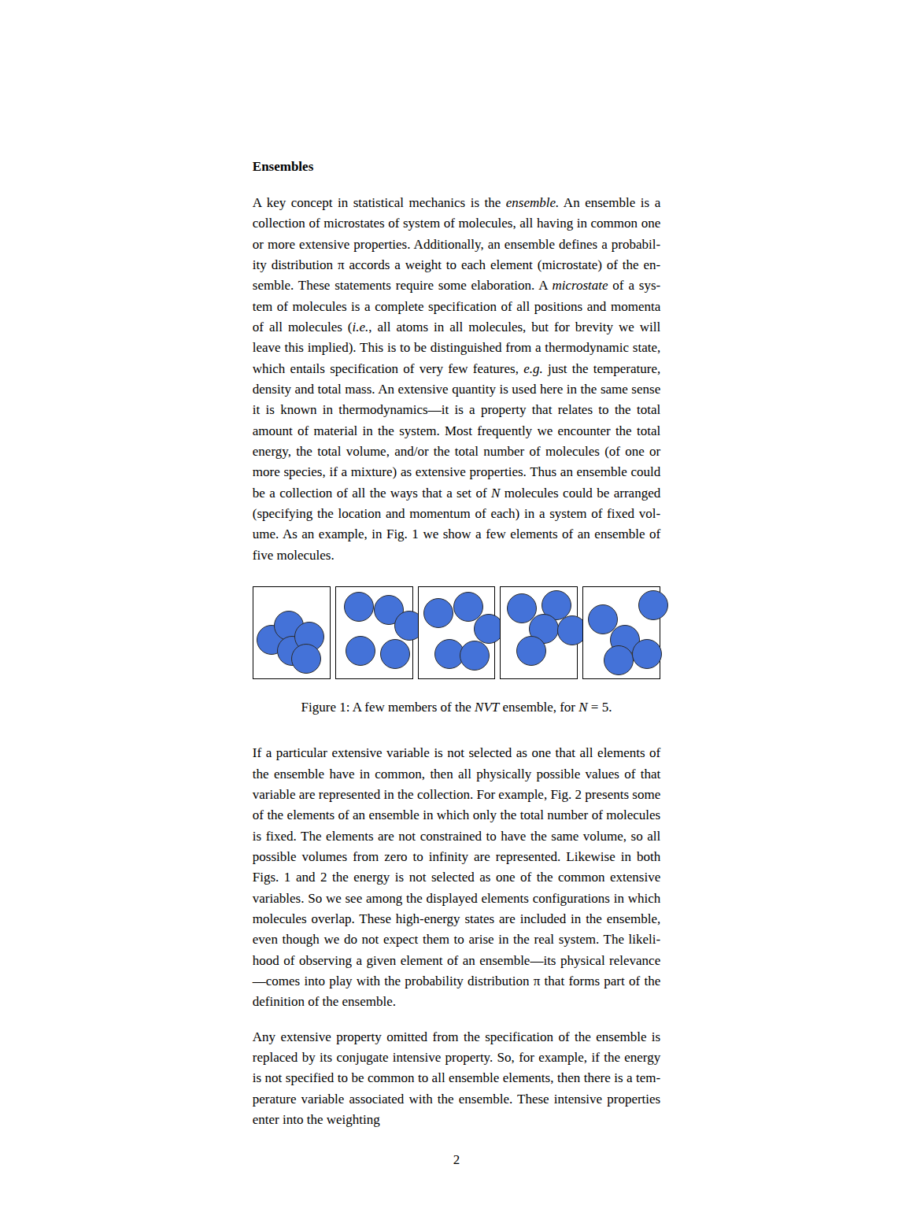Ensembles
A key concept in statistical mechanics is the ensemble. An ensemble is a collection of microstates of system of molecules, all having in common one or more extensive properties. Additionally, an ensemble defines a probability distribution π accords a weight to each element (microstate) of the ensemble. These statements require some elaboration. A microstate of a system of molecules is a complete specification of all positions and momenta of all molecules (i.e., all atoms in all molecules, but for brevity we will leave this implied). This is to be distinguished from a thermodynamic state, which entails specification of very few features, e.g. just the temperature, density and total mass. An extensive quantity is used here in the same sense it is known in thermodynamics—it is a property that relates to the total amount of material in the system. Most frequently we encounter the total energy, the total volume, and/or the total number of molecules (of one or more species, if a mixture) as extensive properties. Thus an ensemble could be a collection of all the ways that a set of N molecules could be arranged (specifying the location and momentum of each) in a system of fixed volume. As an example, in Fig. 1 we show a few elements of an ensemble of five molecules.
Figure 1: A few members of the NVT ensemble, for N = 5.
If a particular extensive variable is not selected as one that all elements of the ensemble have in common, then all physically possible values of that variable are represented in the collection. For example, Fig. 2 presents some of the elements of an ensemble in which only the total number of molecules is fixed. The elements are not constrained to have the same volume, so all possible volumes from zero to infinity are represented. Likewise in both Figs. 1 and 2 the energy is not selected as one of the common extensive variables. So we see among the displayed elements configurations in which molecules overlap. These high-energy states are included in the ensemble, even though we do not expect them to arise in the real system. The likelihood of observing a given element of an ensemble—its physical relevance—comes into play with the probability distribution π that forms part of the definition of the ensemble.
Any extensive property omitted from the specification of the ensemble is replaced by its conjugate intensive property. So, for example, if the energy is not specified to be common to all ensemble elements, then there is a temperature variable associated with the ensemble. These intensive properties enter into the weighting
2